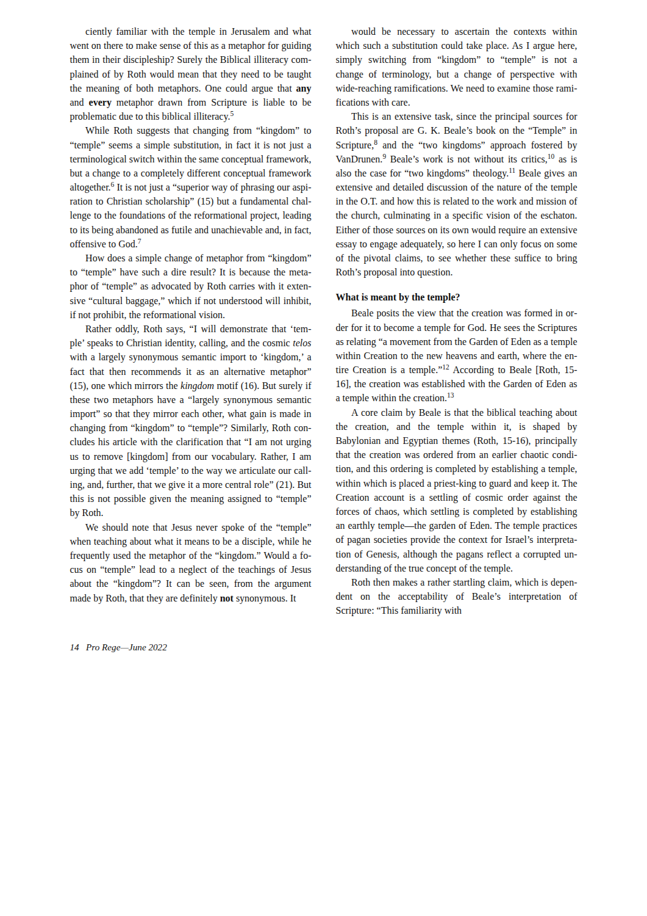ciently familiar with the temple in Jerusalem and what went on there to make sense of this as a metaphor for guiding them in their discipleship? Surely the Biblical illiteracy complained of by Roth would mean that they need to be taught the meaning of both metaphors. One could argue that any and every metaphor drawn from Scripture is liable to be problematic due to this biblical illiteracy.5
While Roth suggests that changing from “kingdom” to “temple” seems a simple substitution, in fact it is not just a terminological switch within the same conceptual framework, but a change to a completely different conceptual framework altogether.6 It is not just a “superior way of phrasing our aspiration to Christian scholarship” (15) but a fundamental challenge to the foundations of the reformational project, leading to its being abandoned as futile and unachievable and, in fact, offensive to God.7
How does a simple change of metaphor from “kingdom” to “temple” have such a dire result? It is because the metaphor of “temple” as advocated by Roth carries with it extensive “cultural baggage,” which if not understood will inhibit, if not prohibit, the reformational vision.
Rather oddly, Roth says, “I will demonstrate that ‘temple’ speaks to Christian identity, calling, and the cosmic telos with a largely synonymous semantic import to ‘kingdom,’ a fact that then recommends it as an alternative metaphor” (15), one which mirrors the kingdom motif (16). But surely if these two metaphors have a “largely synonymous semantic import” so that they mirror each other, what gain is made in changing from “kingdom” to “temple”? Similarly, Roth concludes his article with the clarification that “I am not urging us to remove [kingdom] from our vocabulary. Rather, I am urging that we add ‘temple’ to the way we articulate our calling, and, further, that we give it a more central role” (21). But this is not possible given the meaning assigned to “temple” by Roth.
We should note that Jesus never spoke of the “temple” when teaching about what it means to be a disciple, while he frequently used the metaphor of the “kingdom.” Would a focus on “temple” lead to a neglect of the teachings of Jesus about the “kingdom”? It can be seen, from the argument made by Roth, that they are definitely not synonymous. It
would be necessary to ascertain the contexts within which such a substitution could take place. As I argue here, simply switching from “kingdom” to “temple” is not a change of terminology, but a change of perspective with wide-reaching ramifications. We need to examine those ramifications with care.
This is an extensive task, since the principal sources for Roth’s proposal are G. K. Beale’s book on the “Temple” in Scripture,8 and the “two kingdoms” approach fostered by VanDrunen.9 Beale’s work is not without its critics,10 as is also the case for “two kingdoms” theology.11 Beale gives an extensive and detailed discussion of the nature of the temple in the O.T. and how this is related to the work and mission of the church, culminating in a specific vision of the eschaton. Either of those sources on its own would require an extensive essay to engage adequately, so here I can only focus on some of the pivotal claims, to see whether these suffice to bring Roth’s proposal into question.
What is meant by the temple?
Beale posits the view that the creation was formed in order for it to become a temple for God. He sees the Scriptures as relating “a movement from the Garden of Eden as a temple within Creation to the new heavens and earth, where the entire Creation is a temple.”12 According to Beale [Roth, 15-16], the creation was established with the Garden of Eden as a temple within the creation.13
A core claim by Beale is that the biblical teaching about the creation, and the temple within it, is shaped by Babylonian and Egyptian themes (Roth, 15-16), principally that the creation was ordered from an earlier chaotic condition, and this ordering is completed by establishing a temple, within which is placed a priest-king to guard and keep it. The Creation account is a settling of cosmic order against the forces of chaos, which settling is completed by establishing an earthly temple—the garden of Eden. The temple practices of pagan societies provide the context for Israel’s interpretation of Genesis, although the pagans reflect a corrupted understanding of the true concept of the temple.
Roth then makes a rather startling claim, which is dependent on the acceptability of Beale’s interpretation of Scripture: “This familiarity with
14 Pro Rege—June 2022